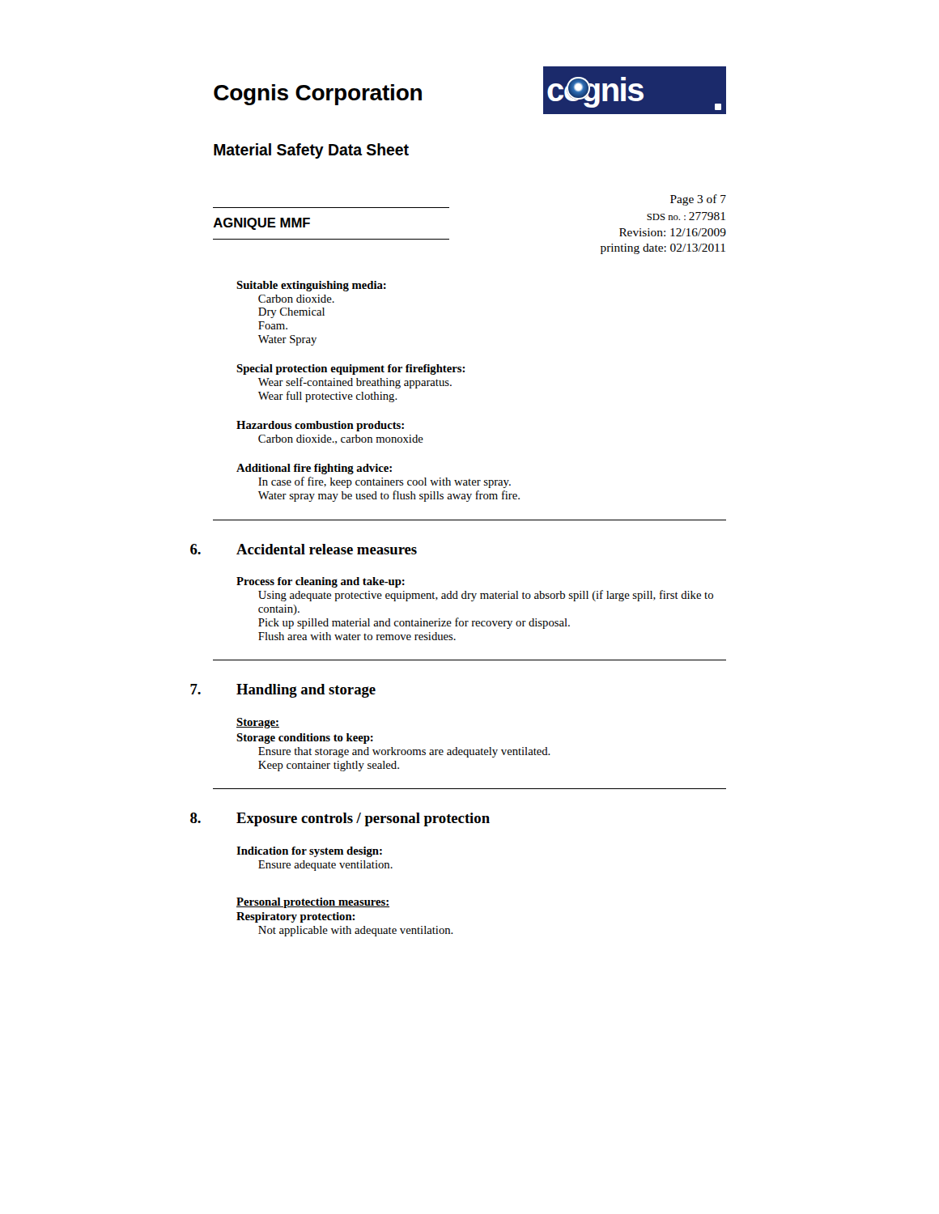Cognis Corporation
cognis
Material Safety Data Sheet
Page 3 of 7
AGNIQUE MMF
SDS no. : 277981
Revision: 12/16/2009
printing date: 02/13/2011
Suitable extinguishing media:
Carbon dioxide.
Dry Chemical
Foam.
Water Spray
Special protection equipment for firefighters:
Wear self-contained breathing apparatus.
Wear full protective clothing.
Hazardous combustion products:
Carbon dioxide., carbon monoxide
Additional fire fighting advice:
In case of fire, keep containers cool with water spray.
Water spray may be used to flush spills away from fire.
6. Accidental release measures
Process for cleaning and take-up:
Using adequate protective equipment, add dry material to absorb spill (if large spill, first dike to contain).
Pick up spilled material and containerize for recovery or disposal.
Flush area with water to remove residues.
7. Handling and storage
Storage:
Storage conditions to keep:
Ensure that storage and workrooms are adequately ventilated.
Keep container tightly sealed.
8. Exposure controls / personal protection
Indication for system design:
Ensure adequate ventilation.
Personal protection measures:
Respiratory protection:
Not applicable with adequate ventilation.